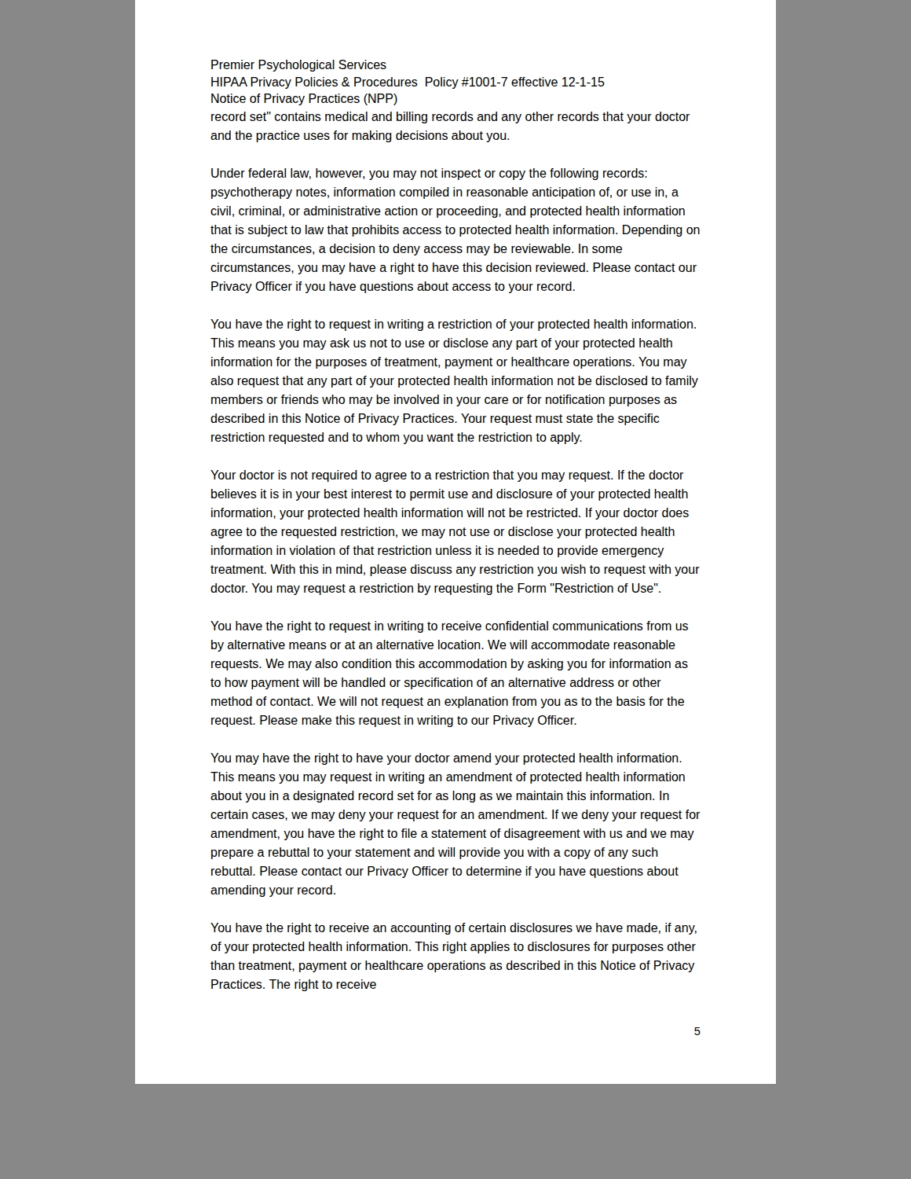Premier Psychological Services
HIPAA Privacy Policies & Procedures Policy #1001-7 effective 12-1-15
Notice of Privacy Practices (NPP)
record set" contains medical and billing records and any other records that your doctor and the practice uses for making decisions about you.
Under federal law, however, you may not inspect or copy the following records: psychotherapy notes, information compiled in reasonable anticipation of, or use in, a civil, criminal, or administrative action or proceeding, and protected health information that is subject to law that prohibits access to protected health information. Depending on the circumstances, a decision to deny access may be reviewable. In some circumstances, you may have a right to have this decision reviewed. Please contact our Privacy Officer if you have questions about access to your record.
You have the right to request in writing a restriction of your protected health information. This means you may ask us not to use or disclose any part of your protected health information for the purposes of treatment, payment or healthcare operations. You may also request that any part of your protected health information not be disclosed to family members or friends who may be involved in your care or for notification purposes as described in this Notice of Privacy Practices. Your request must state the specific restriction requested and to whom you want the restriction to apply.
Your doctor is not required to agree to a restriction that you may request. If the doctor believes it is in your best interest to permit use and disclosure of your protected health information, your protected health information will not be restricted. If your doctor does agree to the requested restriction, we may not use or disclose your protected health information in violation of that restriction unless it is needed to provide emergency treatment. With this in mind, please discuss any restriction you wish to request with your doctor. You may request a restriction by requesting the Form "Restriction of Use".
You have the right to request in writing to receive confidential communications from us by alternative means or at an alternative location. We will accommodate reasonable requests. We may also condition this accommodation by asking you for information as to how payment will be handled or specification of an alternative address or other method of contact. We will not request an explanation from you as to the basis for the request. Please make this request in writing to our Privacy Officer.
You may have the right to have your doctor amend your protected health information. This means you may request in writing an amendment of protected health information about you in a designated record set for as long as we maintain this information. In certain cases, we may deny your request for an amendment. If we deny your request for amendment, you have the right to file a statement of disagreement with us and we may prepare a rebuttal to your statement and will provide you with a copy of any such rebuttal. Please contact our Privacy Officer to determine if you have questions about amending your record.
You have the right to receive an accounting of certain disclosures we have made, if any, of your protected health information. This right applies to disclosures for purposes other than treatment, payment or healthcare operations as described in this Notice of Privacy Practices. The right to receive
5